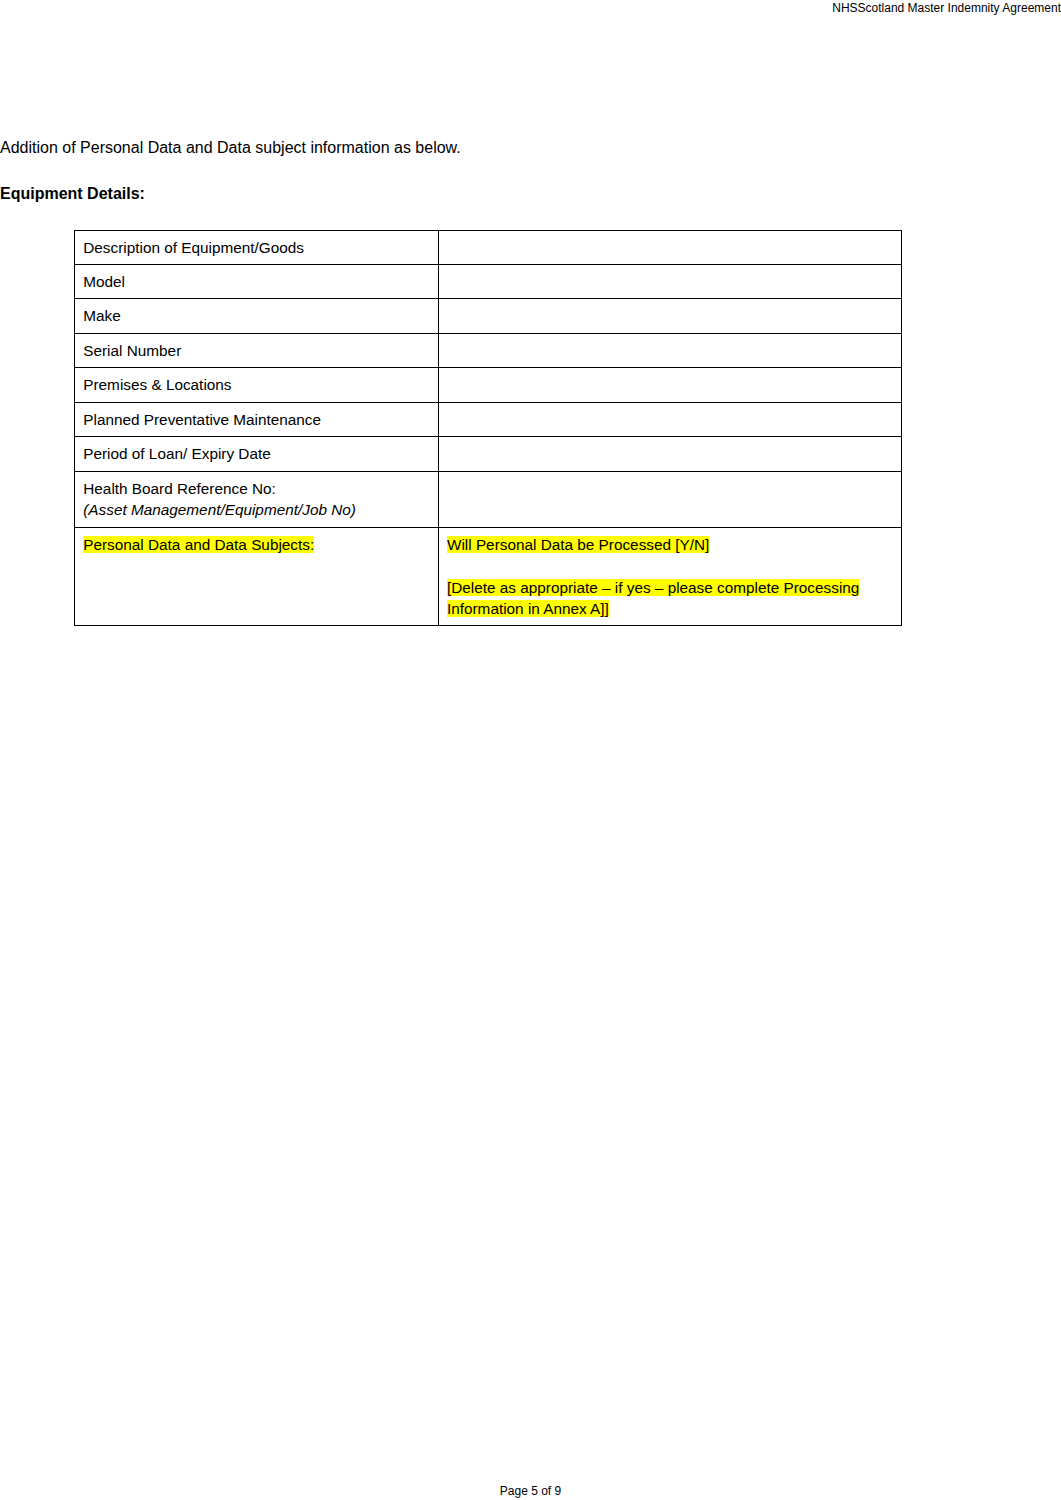NHSScotland Master Indemnity Agreement
Addition of Personal Data and Data subject information as below.
Equipment Details:
| Description of Equipment/Goods | |
| Model | |
| Make | |
| Serial Number | |
| Premises & Locations | |
| Planned Preventative Maintenance | |
| Period of Loan/ Expiry Date | |
| Health Board Reference No: (Asset Management/Equipment/Job No) | |
| Personal Data and Data Subjects: | Will Personal Data be Processed [Y/N] [Delete as appropriate – if yes – please complete Processing Information in Annex A]] |
Page 5 of 9